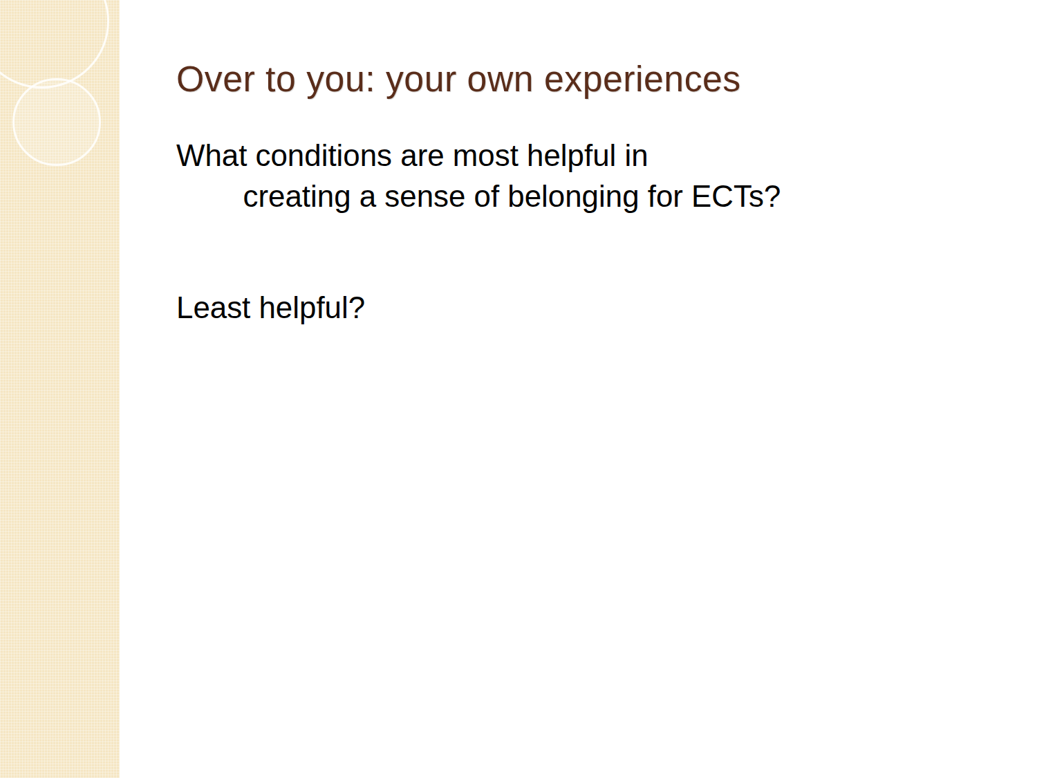Over to you: your own experiences
What conditions are most helpful increating a sense of belonging for ECTs?
Least helpful?